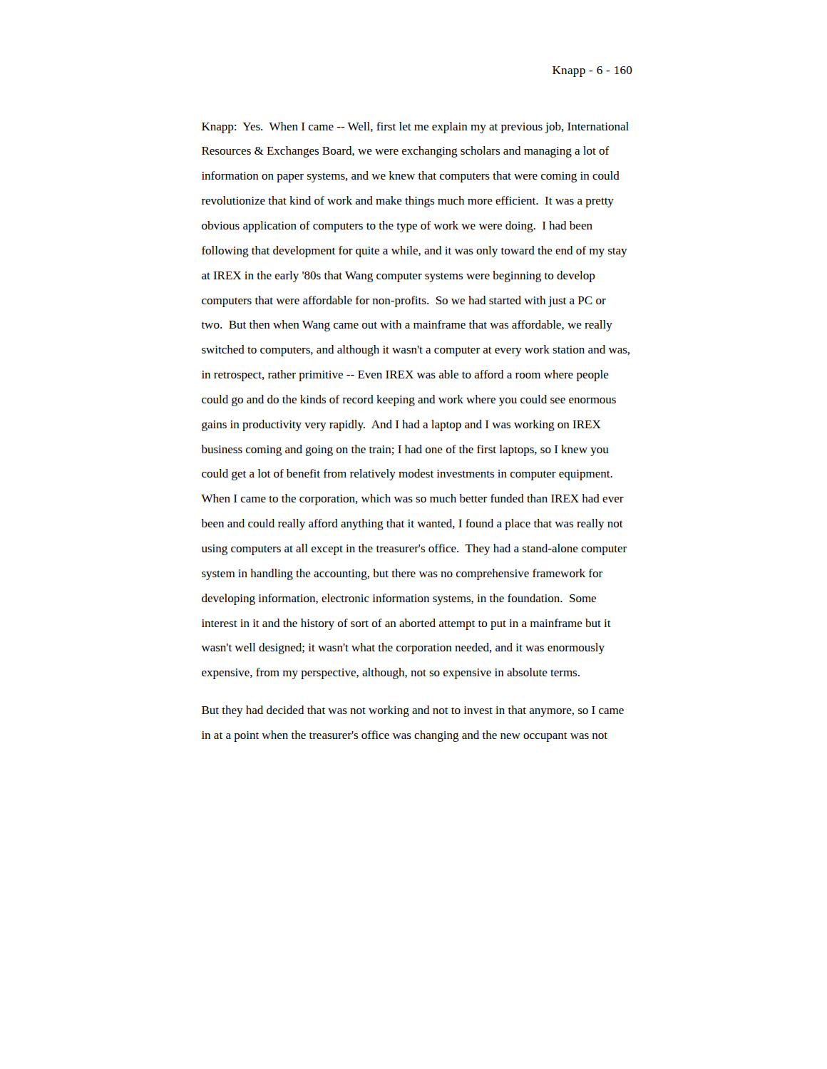Knapp - 6 - 160
Knapp: Yes. When I came -- Well, first let me explain my at previous job, International Resources & Exchanges Board, we were exchanging scholars and managing a lot of information on paper systems, and we knew that computers that were coming in could revolutionize that kind of work and make things much more efficient. It was a pretty obvious application of computers to the type of work we were doing. I had been following that development for quite a while, and it was only toward the end of my stay at IREX in the early '80s that Wang computer systems were beginning to develop computers that were affordable for non-profits. So we had started with just a PC or two. But then when Wang came out with a mainframe that was affordable, we really switched to computers, and although it wasn't a computer at every work station and was, in retrospect, rather primitive -- Even IREX was able to afford a room where people could go and do the kinds of record keeping and work where you could see enormous gains in productivity very rapidly. And I had a laptop and I was working on IREX business coming and going on the train; I had one of the first laptops, so I knew you could get a lot of benefit from relatively modest investments in computer equipment. When I came to the corporation, which was so much better funded than IREX had ever been and could really afford anything that it wanted, I found a place that was really not using computers at all except in the treasurer's office. They had a stand-alone computer system in handling the accounting, but there was no comprehensive framework for developing information, electronic information systems, in the foundation. Some interest in it and the history of sort of an aborted attempt to put in a mainframe but it wasn't well designed; it wasn't what the corporation needed, and it was enormously expensive, from my perspective, although, not so expensive in absolute terms.
But they had decided that was not working and not to invest in that anymore, so I came in at a point when the treasurer's office was changing and the new occupant was not